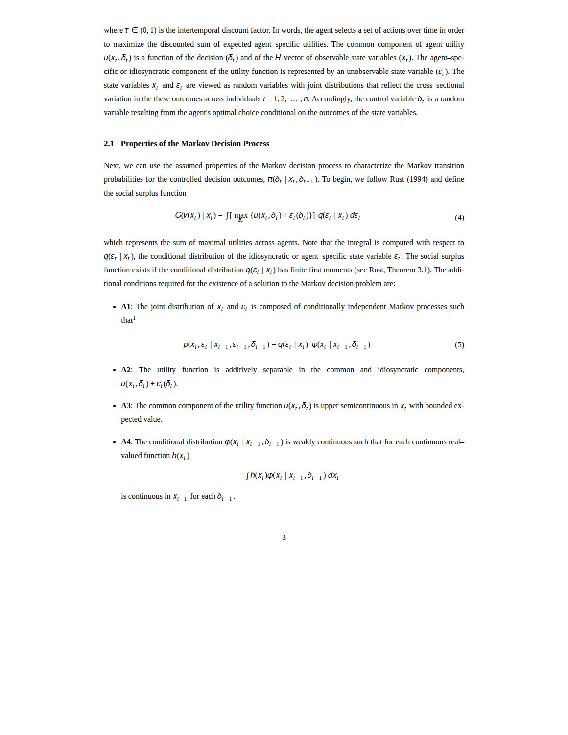where τ∈(0,1) is the intertemporal discount factor. In words, the agent selects a set of actions over time in order to maximize the discounted sum of expected agent–specific utilities. The common component of agent utility u(xt,δt) is a function of the decision (δt) and of the H-vector of observable state variables (xt). The agent–specific or idiosyncratic component of the utility function is represented by an unobservable state variable (εt). The state variables xt and εt are viewed as random variables with joint distributions that reflect the cross–sectional variation in the these outcomes across individuals i=1,2,…,n. Accordingly, the control variable δt is a random variable resulting from the agent's optimal choice conditional on the outcomes of the state variables.
2.1 Properties of the Markov Decision Process
Next, we can use the assumed properties of the Markov decision process to characterize the Markov transition probabilities for the controlled decision outcomes, π(δt|xt,δt−1). To begin, we follow Rust (1994) and define the social surplus function
G(v(xt)|xt) = ∫ [ maxδt {u(xt,δt)+εt(δt)} ] q(εt|xt) dεt
(4)
which represents the sum of maximal utilities across agents. Note that the integral is computed with respect to q(εt|xt), the conditional distribution of the idiosyncratic or agent–specific state variable εt. The social surplus function exists if the conditional distribution q(εt|xt) has finite first moments (see Rust, Theorem 3.1). The additional conditions required for the existence of a solution to the Markov decision problem are:
A1: The joint distribution of xt and εt is composed of conditionally independent Markov processes such that1
p(xt,εt|xt−1,εt−1,δt−1) = q(εt|xt) φ(xt|xt−1,δt−1)
(5)
A2: The utility function is additively separable in the common and idiosyncratic components, u(xt,δt)+εt(δt).
A3: The common component of the utility function u(xt,δt) is upper semicontinuous in xt with bounded expected value.
A4: The conditional distribution φ(xt|xt−1,δt−1) is weakly continuous such that for each continuous real–valued function h(xt)
∫ h(xt) φ(xt|xt−1,δt−1) dxt
is continuous in xt−1 for each δt−1.
3